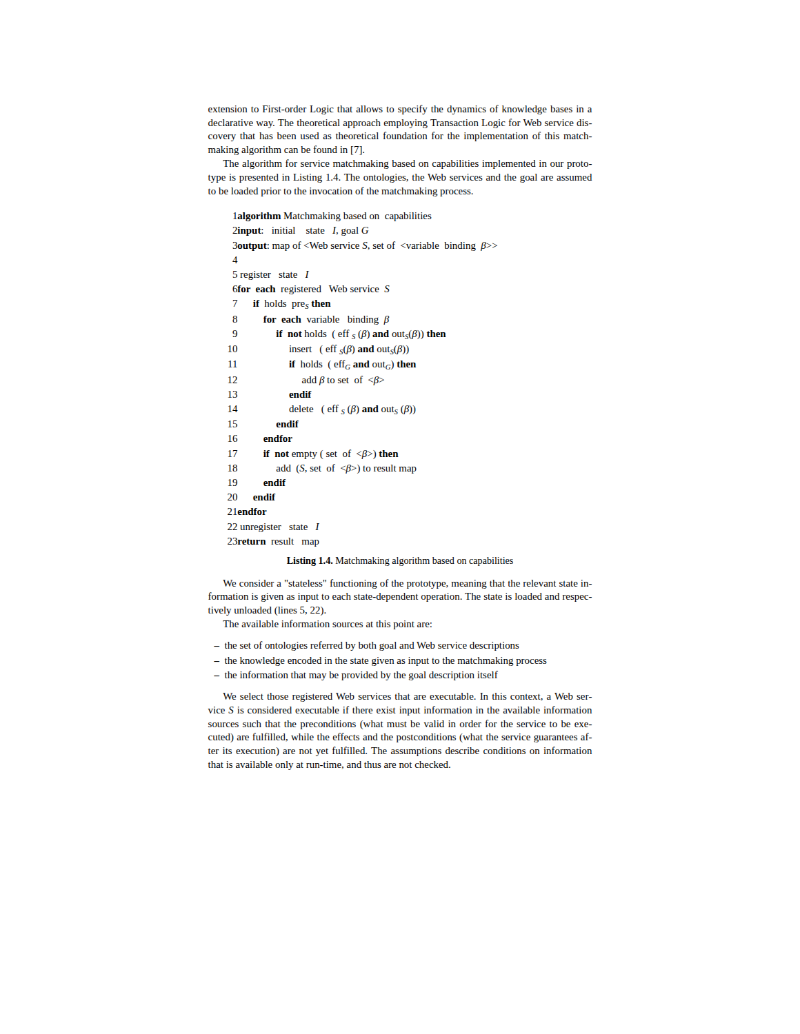extension to First-order Logic that allows to specify the dynamics of knowledge bases in a declarative way. The theoretical approach employing Transaction Logic for Web service discovery that has been used as theoretical foundation for the implementation of this matchmaking algorithm can be found in [7].
The algorithm for service matchmaking based on capabilities implemented in our prototype is presented in Listing 1.4. The ontologies, the Web services and the goal are assumed to be loaded prior to the invocation of the matchmaking process.
| 1 | algorithm Matchmaking based on capabilities |
| 2 | input : initial state I , goal G |
| 3 | output : map of <Web service S , set of <variable binding β >> |
| 4 | |
| 5 | register state I |
| 6 | for each registered Web service S |
| 7 | if holds pre S then |
| 8 | for each variable binding β |
| 9 | if not holds ( eff S ( β ) and out S ( β )) then |
| 10 | insert ( eff S ( β ) and out S ( β )) |
| 11 | if holds ( eff G and out G ) then |
| 12 | add β to set of < β > |
| 13 | endif |
| 14 | delete ( eff S ( β ) and out S ( β )) |
| 15 | endif |
| 16 | endfor |
| 17 | if not empty ( set of < β >) then |
| 18 | add ( S , set of < β >) to result map |
| 19 | endif |
| 20 | endif |
| 21 | endfor |
| 22 | unregister state I |
| 23 | return result map |
Listing 1.4. Matchmaking algorithm based on capabilities
We consider a "stateless" functioning of the prototype, meaning that the relevant state information is given as input to each state-dependent operation. The state is loaded and respectively unloaded (lines 5, 22).
The available information sources at this point are:
the set of ontologies referred by both goal and Web service descriptions
the knowledge encoded in the state given as input to the matchmaking process
the information that may be provided by the goal description itself
We select those registered Web services that are executable. In this context, a Web service S is considered executable if there exist input information in the available information sources such that the preconditions (what must be valid in order for the service to be executed) are fulfilled, while the effects and the postconditions (what the service guarantees after its execution) are not yet fulfilled. The assumptions describe conditions on information that is available only at run-time, and thus are not checked.